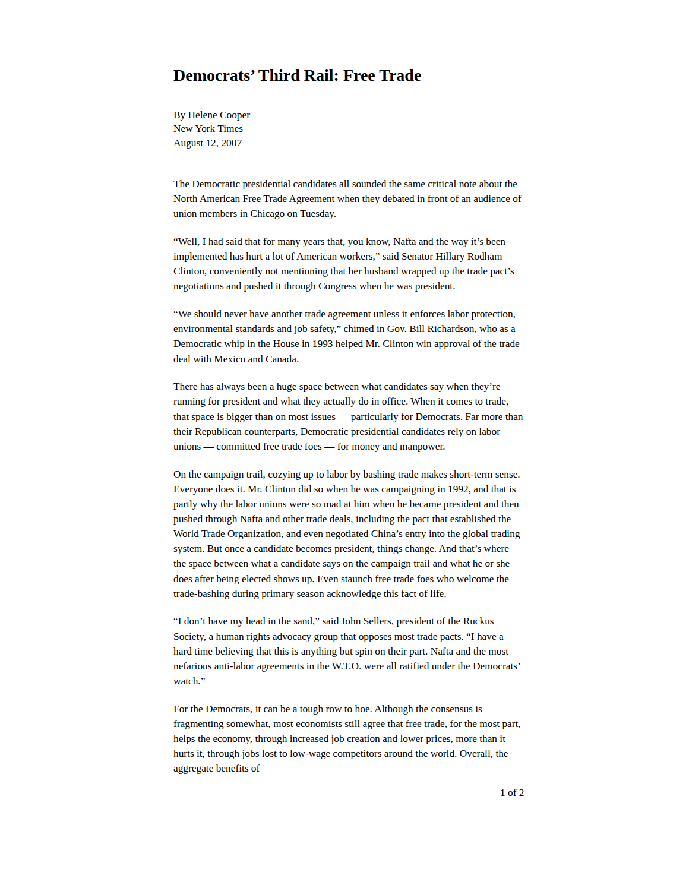Democrats’ Third Rail: Free Trade
By Helene Cooper New York Times August 12, 2007
The Democratic presidential candidates all sounded the same critical note about the North American Free Trade Agreement when they debated in front of an audience of union members in Chicago on Tuesday.
“Well, I had said that for many years that, you know, Nafta and the way it’s been implemented has hurt a lot of American workers,” said Senator Hillary Rodham Clinton, conveniently not mentioning that her husband wrapped up the trade pact’s negotiations and pushed it through Congress when he was president.
“We should never have another trade agreement unless it enforces labor protection, environmental standards and job safety,” chimed in Gov. Bill Richardson, who as a Democratic whip in the House in 1993 helped Mr. Clinton win approval of the trade deal with Mexico and Canada.
There has always been a huge space between what candidates say when they’re running for president and what they actually do in office. When it comes to trade, that space is bigger than on most issues — particularly for Democrats. Far more than their Republican counterparts, Democratic presidential candidates rely on labor unions — committed free trade foes — for money and manpower.
On the campaign trail, cozying up to labor by bashing trade makes short-term sense. Everyone does it. Mr. Clinton did so when he was campaigning in 1992, and that is partly why the labor unions were so mad at him when he became president and then pushed through Nafta and other trade deals, including the pact that established the World Trade Organization, and even negotiated China’s entry into the global trading system. But once a candidate becomes president, things change. And that’s where the space between what a candidate says on the campaign trail and what he or she does after being elected shows up. Even staunch free trade foes who welcome the trade-bashing during primary season acknowledge this fact of life.
“I don’t have my head in the sand,” said John Sellers, president of the Ruckus Society, a human rights advocacy group that opposes most trade pacts. “I have a hard time believing that this is anything but spin on their part. Nafta and the most nefarious anti-labor agreements in the W.T.O. were all ratified under the Democrats’ watch.”
For the Democrats, it can be a tough row to hoe. Although the consensus is fragmenting somewhat, most economists still agree that free trade, for the most part, helps the economy, through increased job creation and lower prices, more than it hurts it, through jobs lost to low-wage competitors around the world. Overall, the aggregate benefits of
1 of 2